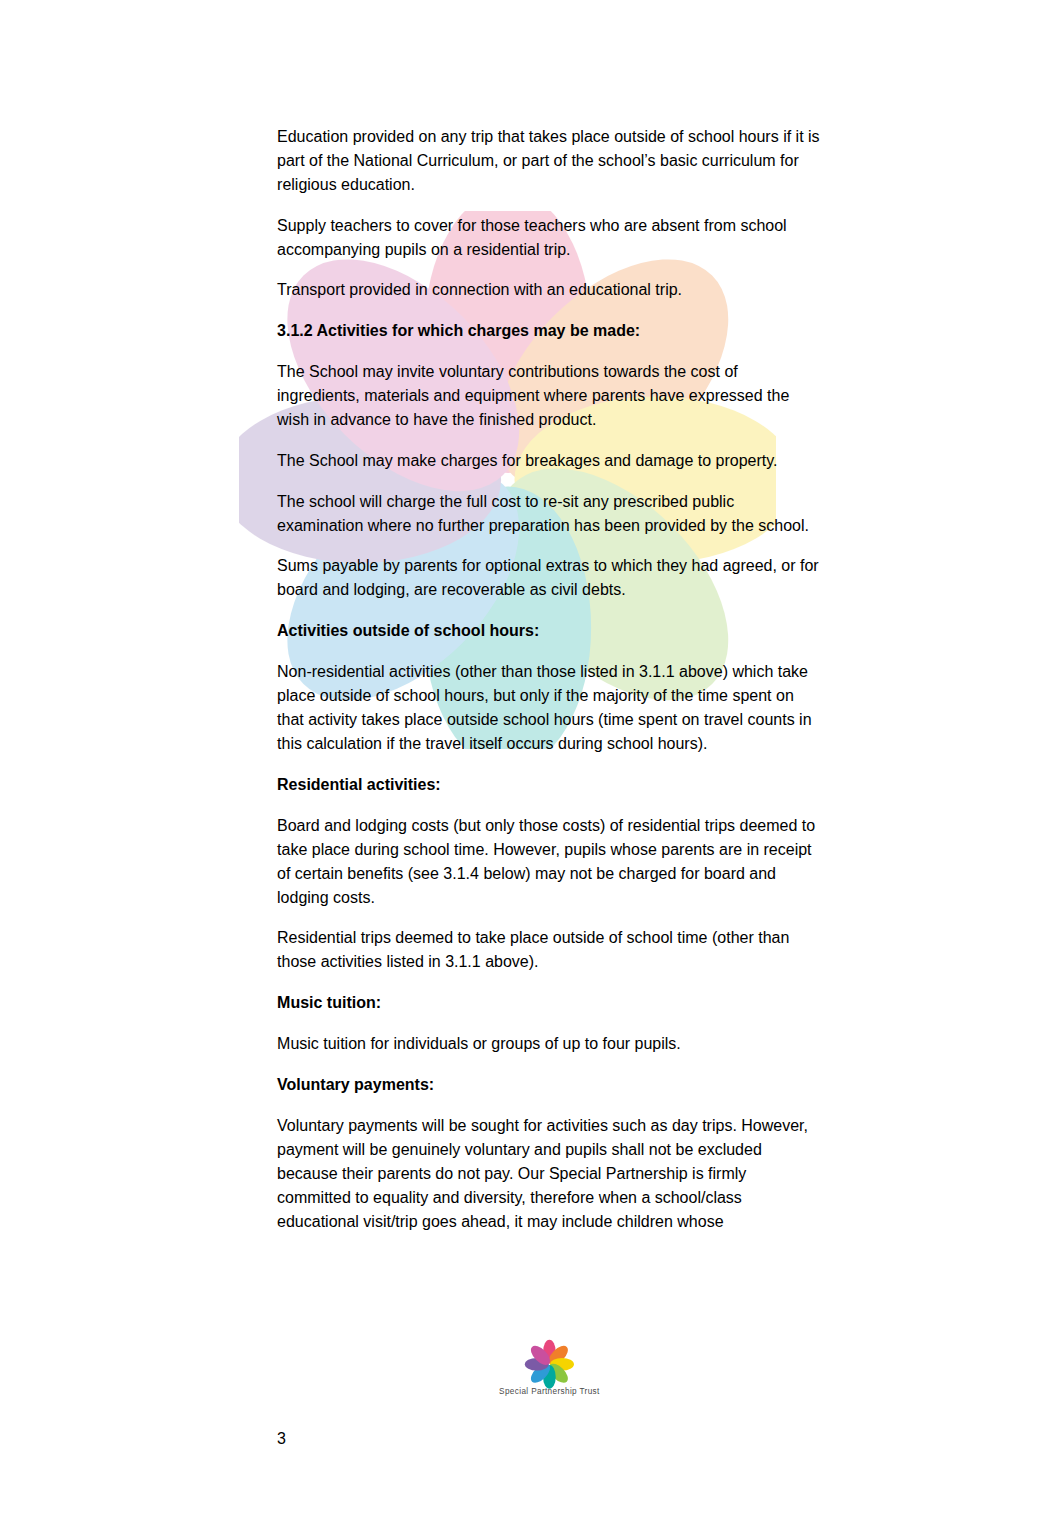Education provided on any trip that takes place outside of school hours if it is part of the National Curriculum, or part of the school’s basic curriculum for religious education.
Supply teachers to cover for those teachers who are absent from school accompanying pupils on a residential trip.
Transport provided in connection with an educational trip.
3.1.2 Activities for which charges may be made:
The School may invite voluntary contributions towards the cost of ingredients, materials and equipment where parents have expressed the wish in advance to have the finished product.
The School may make charges for breakages and damage to property.
The school will charge the full cost to re-sit any prescribed public examination where no further preparation has been provided by the school.
Sums payable by parents for optional extras to which they had agreed, or for board and lodging, are recoverable as civil debts.
Activities outside of school hours:
Non-residential activities (other than those listed in 3.1.1 above) which take place outside of school hours, but only if the majority of the time spent on that activity takes place outside school hours (time spent on travel counts in this calculation if the travel itself occurs during school hours).
Residential activities:
Board and lodging costs (but only those costs) of residential trips deemed to take place during school time. However, pupils whose parents are in receipt of certain benefits (see 3.1.4 below) may not be charged for board and lodging costs.
Residential trips deemed to take place outside of school time (other than those activities listed in 3.1.1 above).
Music tuition:
Music tuition for individuals or groups of up to four pupils.
Voluntary payments:
Voluntary payments will be sought for activities such as day trips. However, payment will be genuinely voluntary and pupils shall not be excluded because their parents do not pay. Our Special Partnership is firmly committed to equality and diversity, therefore when a school/class educational visit/trip goes ahead, it may include children whose
Special Partnership Trust
3